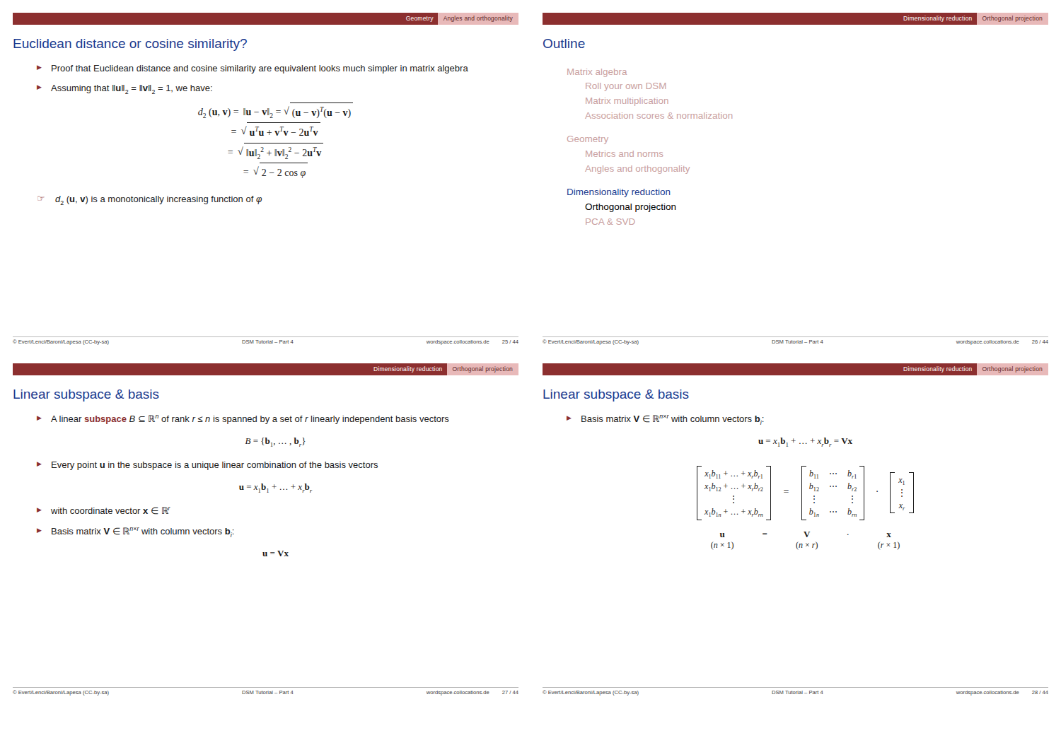Geometry
Angles and orthogonality
Euclidean distance or cosine similarity?
Proof that Euclidean distance and cosine similarity are equivalent looks much simpler in matrix algebra
Assuming that ‖u‖2 = ‖v‖2 = 1, we have:
d2 (u, v) = ‖u − v‖2 = √(u − v)T(u − v) = √uTu + vTv − 2uTv = √‖u‖22 + ‖v‖22 − 2uTv = √2 − 2 cos φ
d2 (u, v) is a monotonically increasing function of φ
© Evert/Lenci/Baroni/Lapesa (CC-by-sa)
DSM Tutorial – Part 4
wordspace.collocations.de
25 / 44
Dimensionality reduction
Orthogonal projection
Outline
Matrix algebra
Roll your own DSM
Matrix multiplication
Association scores & normalization
Geometry
Metrics and norms
Angles and orthogonality
Dimensionality reduction
Orthogonal projection
PCA & SVD
© Evert/Lenci/Baroni/Lapesa (CC-by-sa)
DSM Tutorial – Part 4
wordspace.collocations.de
26 / 44
Dimensionality reduction
Orthogonal projection
Linear subspace & basis
A linear subspace B ⊆ ℝn of rank r ≤ n is spanned by a set of r linearly independent basis vectors
B = {b1, … , br}
Every point u in the subspace is a unique linear combination of the basis vectors
u = x1b1 + … + xrbr
with coordinate vector x ∈ ℝr
Basis matrix V ∈ ℝn×r with column vectors bi:
u = Vx
© Evert/Lenci/Baroni/Lapesa (CC-by-sa)
DSM Tutorial – Part 4
wordspace.collocations.de
27 / 44
Dimensionality reduction
Orthogonal projection
Linear subspace & basis
Basis matrix V ∈ ℝn×r with column vectors bi:
u = x1b1 + … + xrbr = Vx
x1b11 + … + xrbr1 x1b12 + … + xrbr2 ⋮ x1b1n + … + xrbrn = b11⋯br1 b12⋯br2 ⋮ ⋮ b1n⋯brn · x1 ⋮ xr
u
=
V
·
x
(n × 1)
(n × r)
(r × 1)
© Evert/Lenci/Baroni/Lapesa (CC-by-sa)
DSM Tutorial – Part 4
wordspace.collocations.de
28 / 44